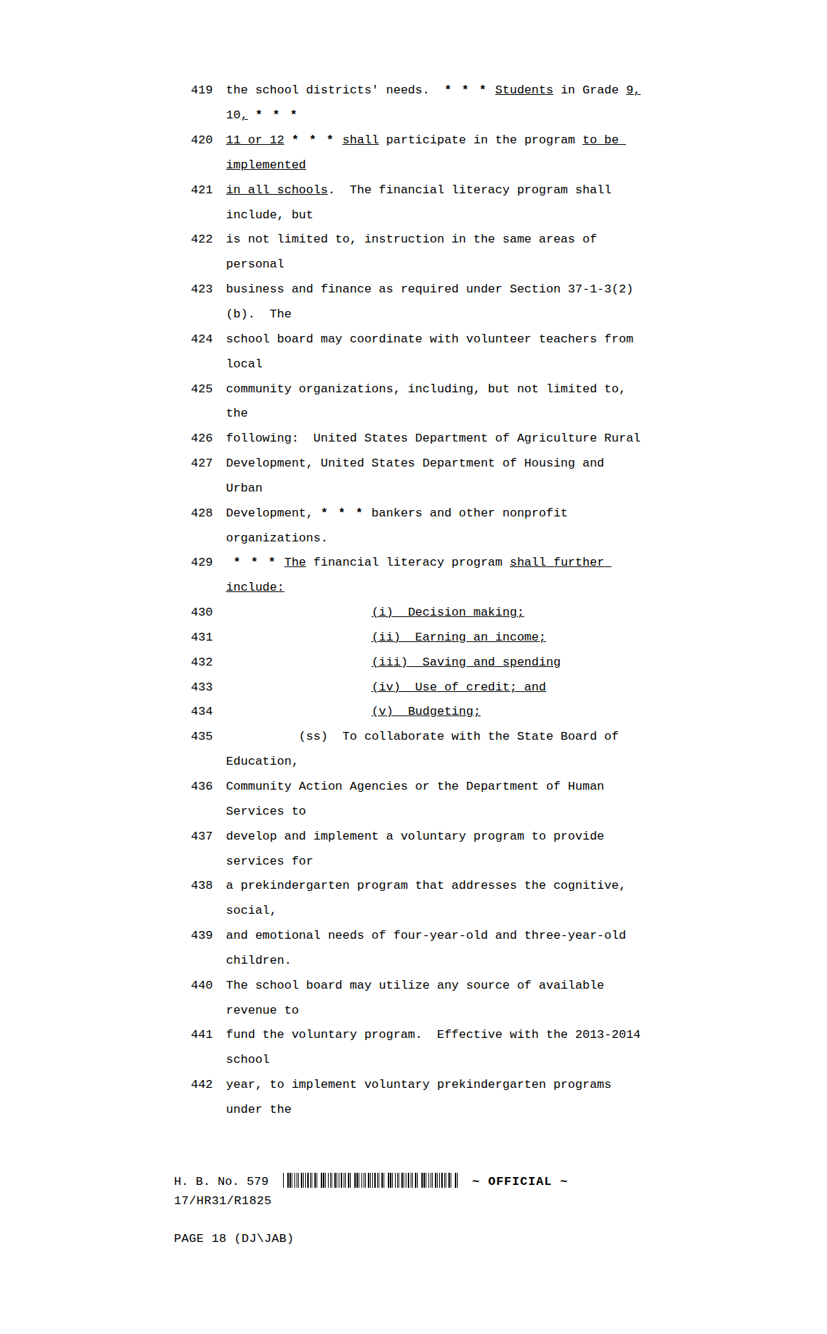419 the school districts' needs. * * * Students in Grade 9, 10, * * *
42011 or 12 * * * shall participate in the program to be implemented
421 in all schools. The financial literacy program shall include, but
422 is not limited to, instruction in the same areas of personal
423 business and finance as required under Section 37-1-3(2)(b). The
424 school board may coordinate with volunteer teachers from local
425 community organizations, including, but not limited to, the
426 following: United States Department of Agriculture Rural
427 Development, United States Department of Housing and Urban
428 Development, * * * bankers and other nonprofit organizations.
429 * * * The financial literacy program shall further include:
430 (i) Decision making;
431 (ii) Earning an income;
432 (iii) Saving and spending
433 (iv) Use of credit; and
434 (v) Budgeting;
435 (ss) To collaborate with the State Board of Education,
436 Community Action Agencies or the Department of Human Services to
437 develop and implement a voluntary program to provide services for
438 a prekindergarten program that addresses the cognitive, social,
439 and emotional needs of four-year-old and three-year-old children.
440 The school board may utilize any source of available revenue to
441 fund the voluntary program. Effective with the 2013-2014 school
442 year, to implement voluntary prekindergarten programs under the
H. B. No. 579 ~ OFFICIAL ~
17/HR31/R1825
PAGE 18 (DJ\JAB)